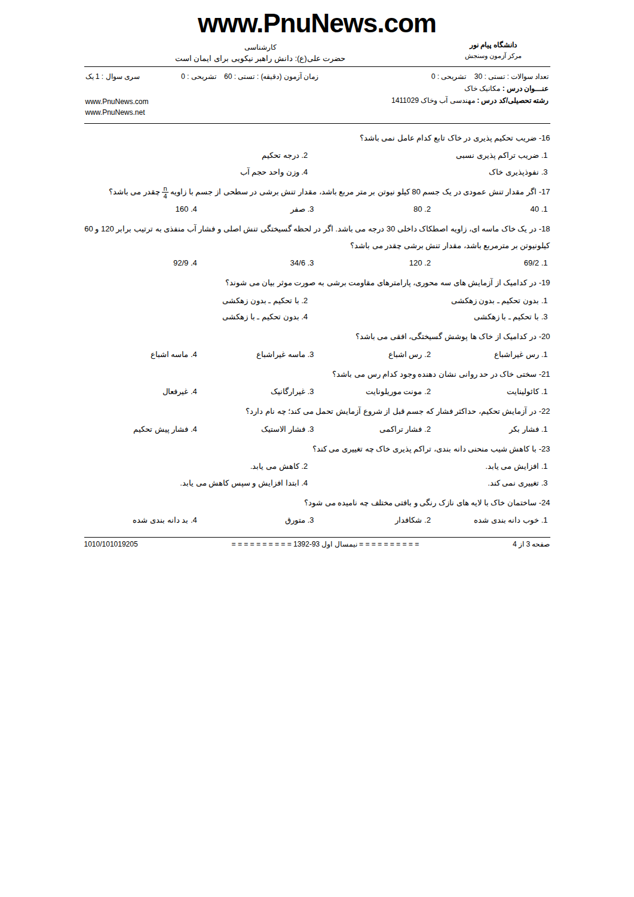www.PnuNews.com
دانشگاه پیام نور
مرکز آزمون وسنجش
کارشناسی
حضرت علی(ع): دانش راهبر نیکویی برای ایمان است
| تعداد سوالات : تستی : 30 تشریحی : 0 | زمان آزمون (دقیقه) : تستی : 60 تشریحی : 0 | سری سوال : 1 یک |
| عنـــوان درس : مکانیک خاک | |
| رشته تحصیلی/کد درس : مهندسی آب وخاک 1411029 | www.PnuNews.com www.PnuNews.net |
16- ضریب تحکیم پذیری در خاک تابع کدام عامل نمی باشد؟
1. ضریب تراکم پذیری نسبی
2. درجه تحکیم
3. نفوذپذیری خاک
4. وزن واحد حجم آب
17- اگر مقدار تنش عمودی در یک جسم 80 کیلو نیوتن بر متر مربع باشد، مقدار تنش برشی در سطحی از جسم با زاویه n 4 چقدر می باشد؟
1. 40
2. 80
3. صفر
4. 160
18- در یک خاک ماسه ای، زاویه اصطکاک داخلی 30 درجه می باشد. اگر در لحظه گسیختگی تنش اصلی و فشار آب منفذی به ترتیب برابر 120 و 60 کیلونیوتن بر مترمربع باشد، مقدار تنش برشی چقدر می باشد؟
1. 69/2
2. 120
3. 34/6
4. 92/9
19- در کدامیک از آزمایش های سه محوری، پارامترهای مقاومت برشی به صورت موثر بیان می شوند؟
1. بدون تحکیم ـ بدون زهکشی
2. با تحکیم ـ بدون زهکشی
3. با تحکیم ـ با زهکشی
4. بدون تحکیم ـ با زهکشی
20- در کدامیک از خاک ها پوشش گسیختگی، افقی می باشد؟
1. رس غیراشباع
2. رس اشباع
3. ماسه غیراشباع
4. ماسه اشباع
21- سختی خاک در حد روانی نشان دهنده وجود کدام رس می باشد؟
1. کائولینایت
2. مونت موریلونایت
3. غیرارگانیک
4. غیرفعال
22- در آزمایش تحکیم، حداکثر فشار که جسم قبل از شروع آزمایش تحمل می کند؛ چه نام دارد؟
1. فشار بکر
2. فشار تراکمی
3. فشار الاستیک
4. فشار پیش تحکیم
23- با کاهش شیب منحنی دانه بندی، تراکم پذیری خاک چه تغییری می کند؟
1. افزایش می یابد.
2. کاهش می یابد.
3. تغییری نمی کند.
4. ابتدا افزایش و سپس کاهش می یابد.
24- ساختمان خاک با لایه های نازک رنگی و بافتی مختلف چه نامیده می شود؟
1. خوب دانه بندی شده
2. شکافدار
3. متورق
4. بد دانه بندی شده
صفحه 3 از 4
= = = = = = = = = = نیمسال اول 93-1392 = = = = = = = = = =
1010/101019205